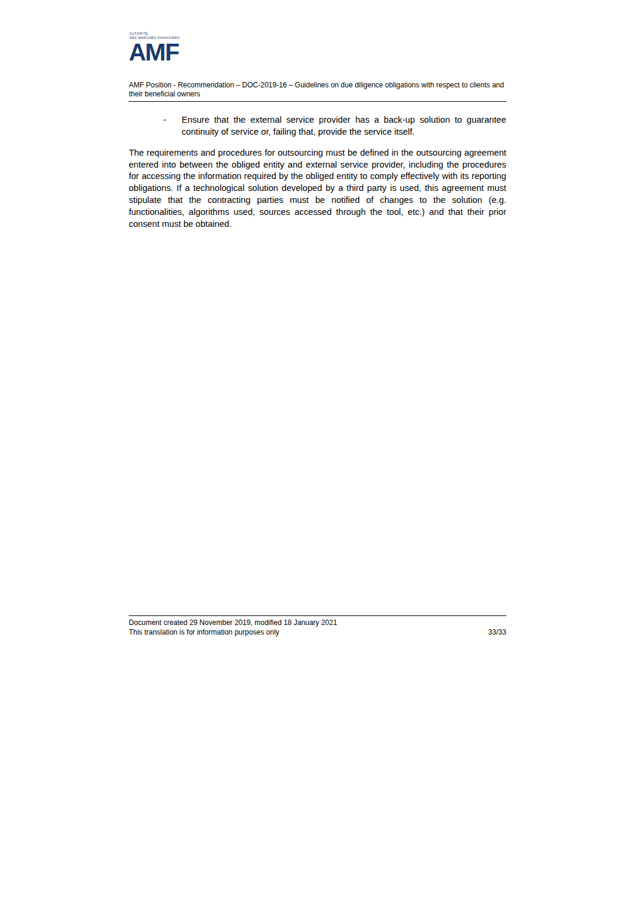AUTORITÉ
DES MARCHÉS FINANCIERS
AMF
AMF Position - Recommendation – DOC-2019-16 – Guidelines on due diligence obligations with respect to clients and their beneficial owners
Ensure that the external service provider has a back-up solution to guarantee continuity of service or, failing that, provide the service itself.
The requirements and procedures for outsourcing must be defined in the outsourcing agreement entered into between the obliged entity and external service provider, including the procedures for accessing the information required by the obliged entity to comply effectively with its reporting obligations. If a technological solution developed by a third party is used, this agreement must stipulate that the contracting parties must be notified of changes to the solution (e.g. functionalities, algorithms used, sources accessed through the tool, etc.) and that their prior consent must be obtained.
Document created 29 November 2019, modified 18 January 2021
This translation is for information purposes only
33/33